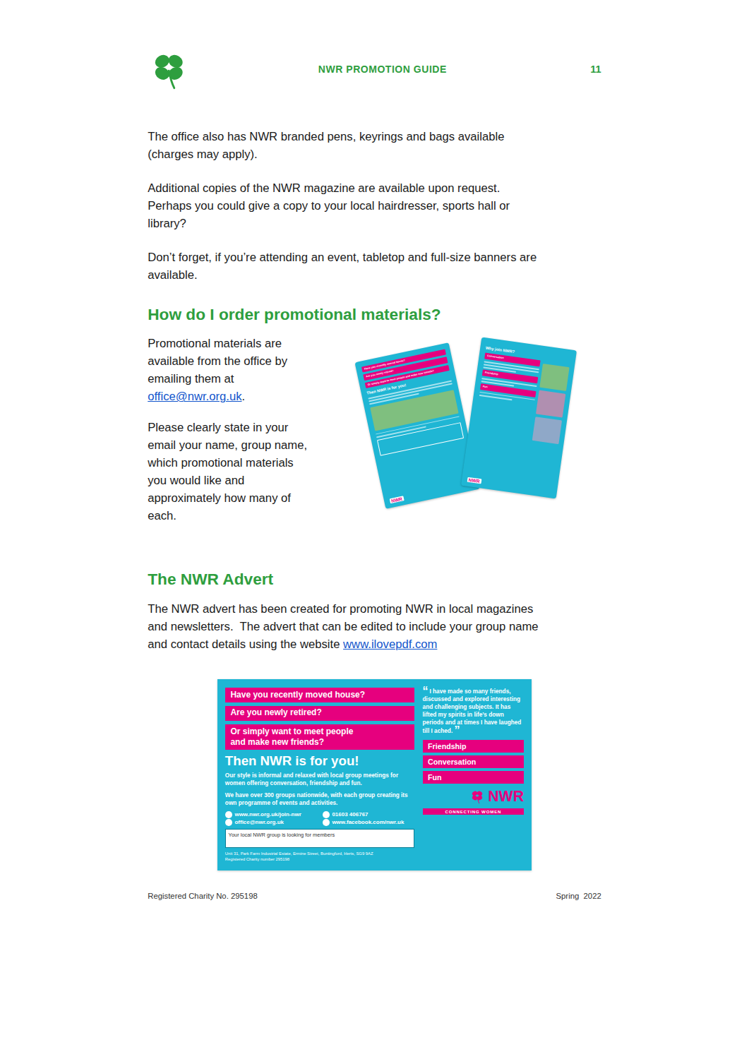NWR PROMOTION GUIDE
11
The office also has NWR branded pens, keyrings and bags available (charges may apply).
Additional copies of the NWR magazine are available upon request. Perhaps you could give a copy to your local hairdresser, sports hall or library?
Don’t forget, if you’re attending an event, tabletop and full-size banners are available.
How do I order promotional materials?
Promotional materials are available from the office by emailing them at office@nwr.org.uk.
Please clearly state in your email your name, group name, which promotional materials you would like and approximately how many of each.
Have you recently moved house?
Are you newly retired?
Or simply want to meet people and make new friends?
Then NWR is for you!
NWR
Why join NWR?
Conversation
Friendship
Fun
NWR
The NWR Advert
The NWR advert has been created for promoting NWR in local magazines and newsletters. The advert that can be edited to include your group name and contact details using the website www.ilovepdf.com
Have you recently moved house?
Are you newly retired?
Or simply want to meet people
and make new friends?
Then NWR is for you!
Our style is informal and relaxed with local group meetings for women offering conversation, friendship and fun.
We have over 300 groups nationwide, with each group creating its own programme of events and activities.
www.nwr.org.uk/join-nwr 01603 406767 office@nwr.org.uk www.facebook.com/nwr.uk
Your local NWR group is looking for members
Unit 31, Park Farm Industrial Estate, Ermine Street, Buntingford, Herts, SG9 9AZ
Registered Charity number 295198
“I have made so many friends, discussed and explored interesting and challenging subjects. It has lifted my spirits in life’s down periods and at times I have laughed till I ached. ”
Friendship Conversation Fun
NWR CONNECTING WOMEN
Registered Charity No. 295198
Spring 2022